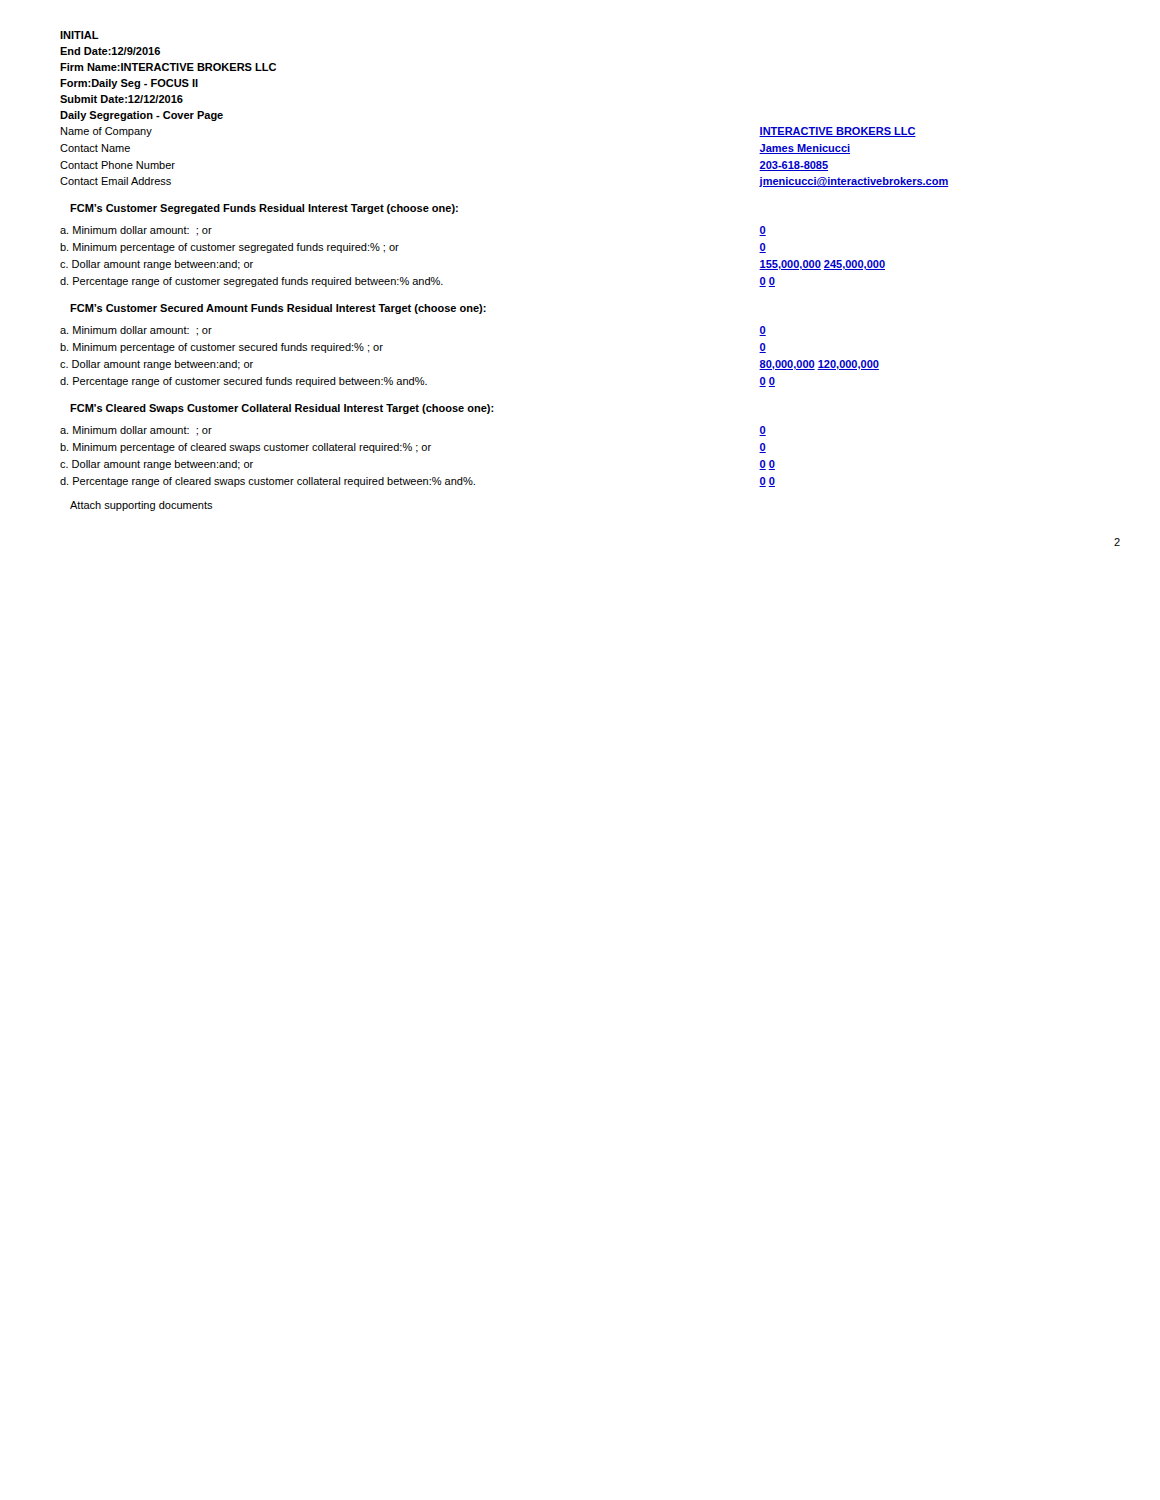INITIAL
End Date:12/9/2016
Firm Name:INTERACTIVE BROKERS LLC
Form:Daily Seg - FOCUS II
Submit Date:12/12/2016
Daily Segregation - Cover Page
| Name of Company | INTERACTIVE BROKERS LLC |
| Contact Name | James Menicucci |
| Contact Phone Number | 203-618-8085 |
| Contact Email Address | jmenicucci@interactivebrokers.com |
FCM’s Customer Segregated Funds Residual Interest Target (choose one):
| a. Minimum dollar amount: ; or | 0 |
| b. Minimum percentage of customer segregated funds required:% ; or | 0 |
| c. Dollar amount range between:and; or | 155,000,000 245,000,000 |
| d. Percentage range of customer segregated funds required between:% and%. | 0 0 |
FCM’s Customer Secured Amount Funds Residual Interest Target (choose one):
| a. Minimum dollar amount: ; or | 0 |
| b. Minimum percentage of customer secured funds required:% ; or | 0 |
| c. Dollar amount range between:and; or | 80,000,000 120,000,000 |
| d. Percentage range of customer secured funds required between:% and%. | 0 0 |
FCM's Cleared Swaps Customer Collateral Residual Interest Target (choose one):
| a. Minimum dollar amount: ; or | 0 |
| b. Minimum percentage of cleared swaps customer collateral required:% ; or | 0 |
| c. Dollar amount range between:and; or | 0 0 |
| d. Percentage range of cleared swaps customer collateral required between:% and%. | 0 0 |
Attach supporting documents
2